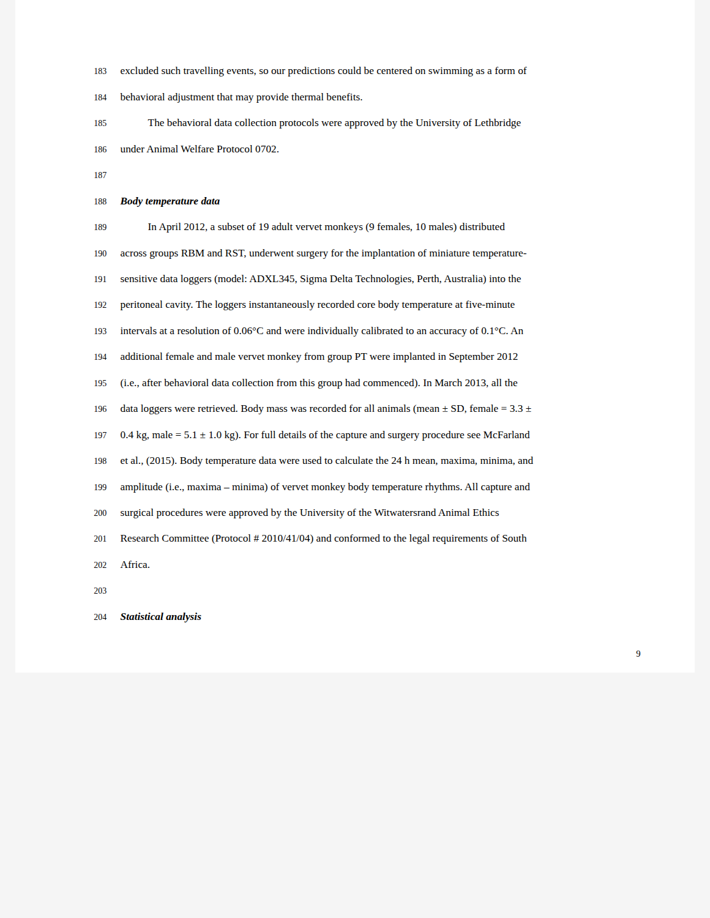183 excluded such travelling events, so our predictions could be centered on swimming as a form of
184 behavioral adjustment that may provide thermal benefits.
185 The behavioral data collection protocols were approved by the University of Lethbridge
186 under Animal Welfare Protocol 0702.
187
188
Body temperature data
189 In April 2012, a subset of 19 adult vervet monkeys (9 females, 10 males) distributed
190 across groups RBM and RST, underwent surgery for the implantation of miniature temperature-
191 sensitive data loggers (model: ADXL345, Sigma Delta Technologies, Perth, Australia) into the
192 peritoneal cavity. The loggers instantaneously recorded core body temperature at five-minute
193 intervals at a resolution of 0.06°C and were individually calibrated to an accuracy of 0.1°C. An
194 additional female and male vervet monkey from group PT were implanted in September 2012
195 (i.e., after behavioral data collection from this group had commenced). In March 2013, all the
196 data loggers were retrieved. Body mass was recorded for all animals (mean ± SD, female = 3.3 ±
197 0.4 kg, male = 5.1 ± 1.0 kg). For full details of the capture and surgery procedure see McFarland
198 et al., (2015). Body temperature data were used to calculate the 24 h mean, maxima, minima, and
199 amplitude (i.e., maxima – minima) of vervet monkey body temperature rhythms. All capture and
200 surgical procedures were approved by the University of the Witwatersrand Animal Ethics
201 Research Committee (Protocol # 2010/41/04) and conformed to the legal requirements of South
202 Africa.
203
204
Statistical analysis
9